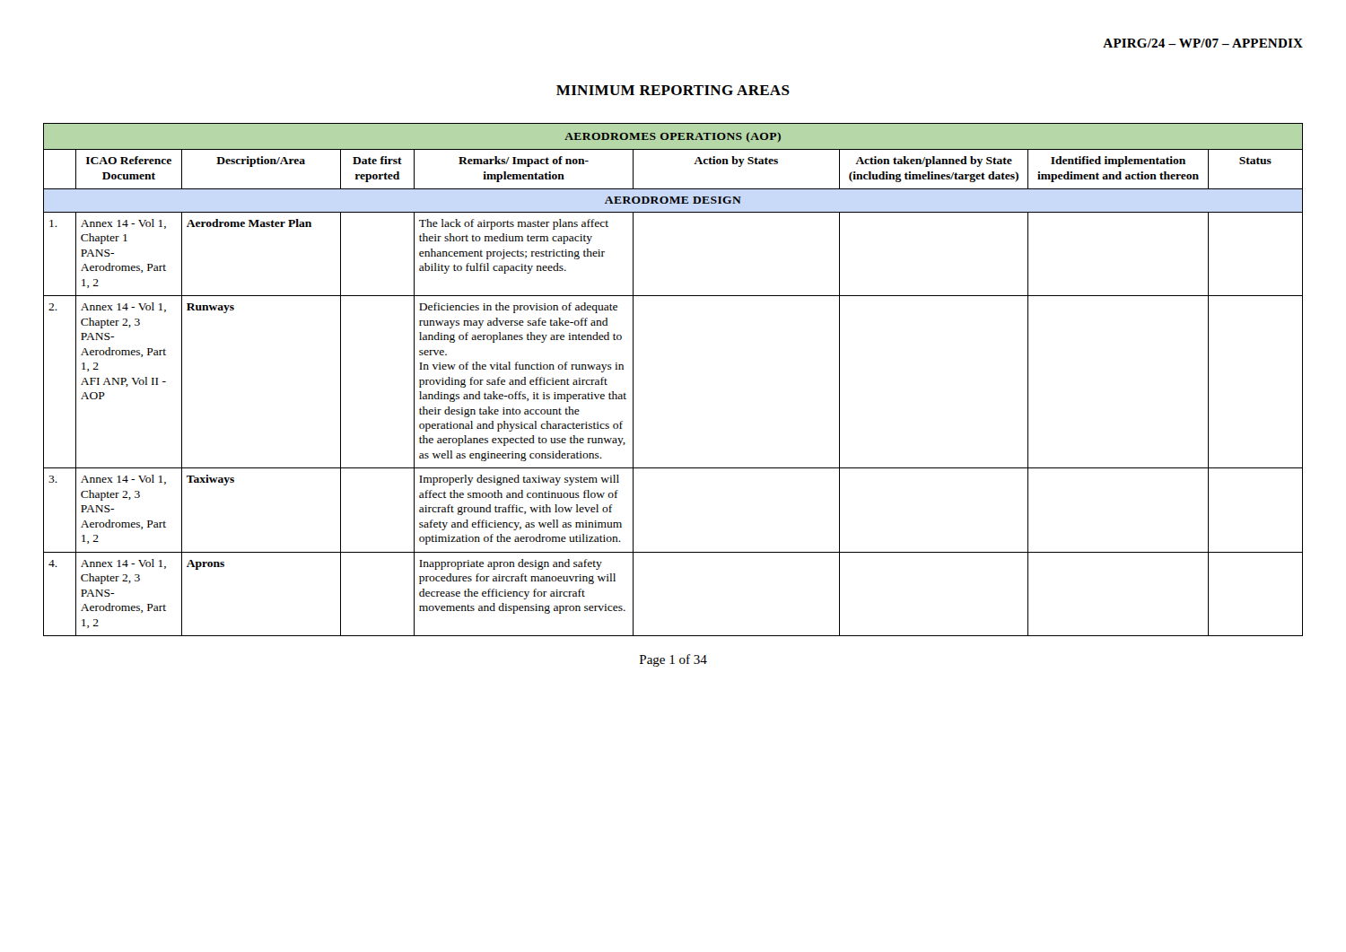APIRG/24 – WP/07 – APPENDIX
MINIMUM REPORTING AREAS
| AERODROMES OPERATIONS (AOP) |
| | ICAO Reference Document | Description/Area | Date first reported | Remarks/ Impact of non-implementation | Action by States | Action taken/planned by State (including timelines/target dates) | Identified implementation impediment and action thereon | Status |
| AERODROME DESIGN |
| 1. | Annex 14 - Vol 1, Chapter 1 PANS-Aerodromes, Part 1, 2 | Aerodrome Master Plan | | The lack of airports master plans affect their short to medium term capacity enhancement projects; restricting their ability to fulfil capacity needs. | | | | |
| 2. | Annex 14 - Vol 1, Chapter 2, 3 PANS-Aerodromes, Part 1, 2 AFI ANP, Vol II - AOP | Runways | | Deficiencies in the provision of adequate runways may adverse safe take-off and landing of aeroplanes they are intended to serve. In view of the vital function of runways in providing for safe and efficient aircraft landings and take-offs, it is imperative that their design take into account the operational and physical characteristics of the aeroplanes expected to use the runway, as well as engineering considerations. | | | | |
| 3. | Annex 14 - Vol 1, Chapter 2, 3 PANS-Aerodromes, Part 1, 2 | Taxiways | | Improperly designed taxiway system will affect the smooth and continuous flow of aircraft ground traffic, with low level of safety and efficiency, as well as minimum optimization of the aerodrome utilization. | | | | |
| 4. | Annex 14 - Vol 1, Chapter 2, 3 PANS-Aerodromes, Part 1, 2 | Aprons | | Inappropriate apron design and safety procedures for aircraft manoeuvring will decrease the efficiency for aircraft movements and dispensing apron services. | | | | |
Page 1 of 34